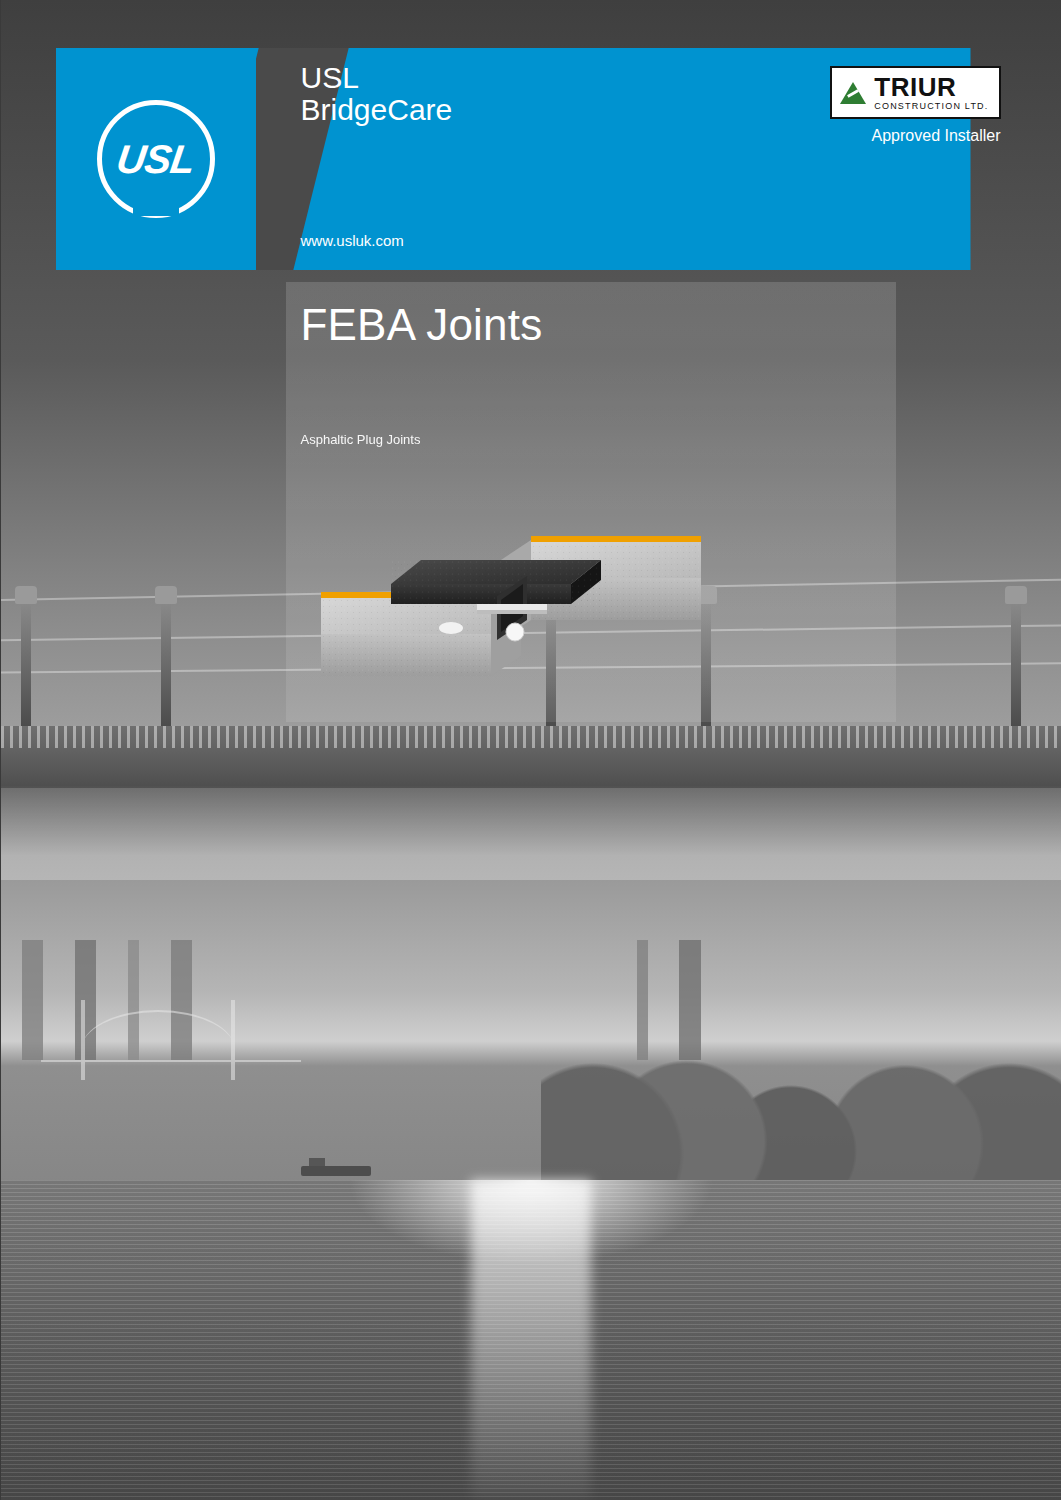USL
USL BridgeCare
www.usluk.com
TRIUR CONSTRUCTION LTD.
Approved Installer
FEBA Joints
Asphaltic Plug Joints
Asphaltic plug joint: concrete deck sections, waterproofing membrane, bridging plate, backer rod and asphaltic plug surfacing.